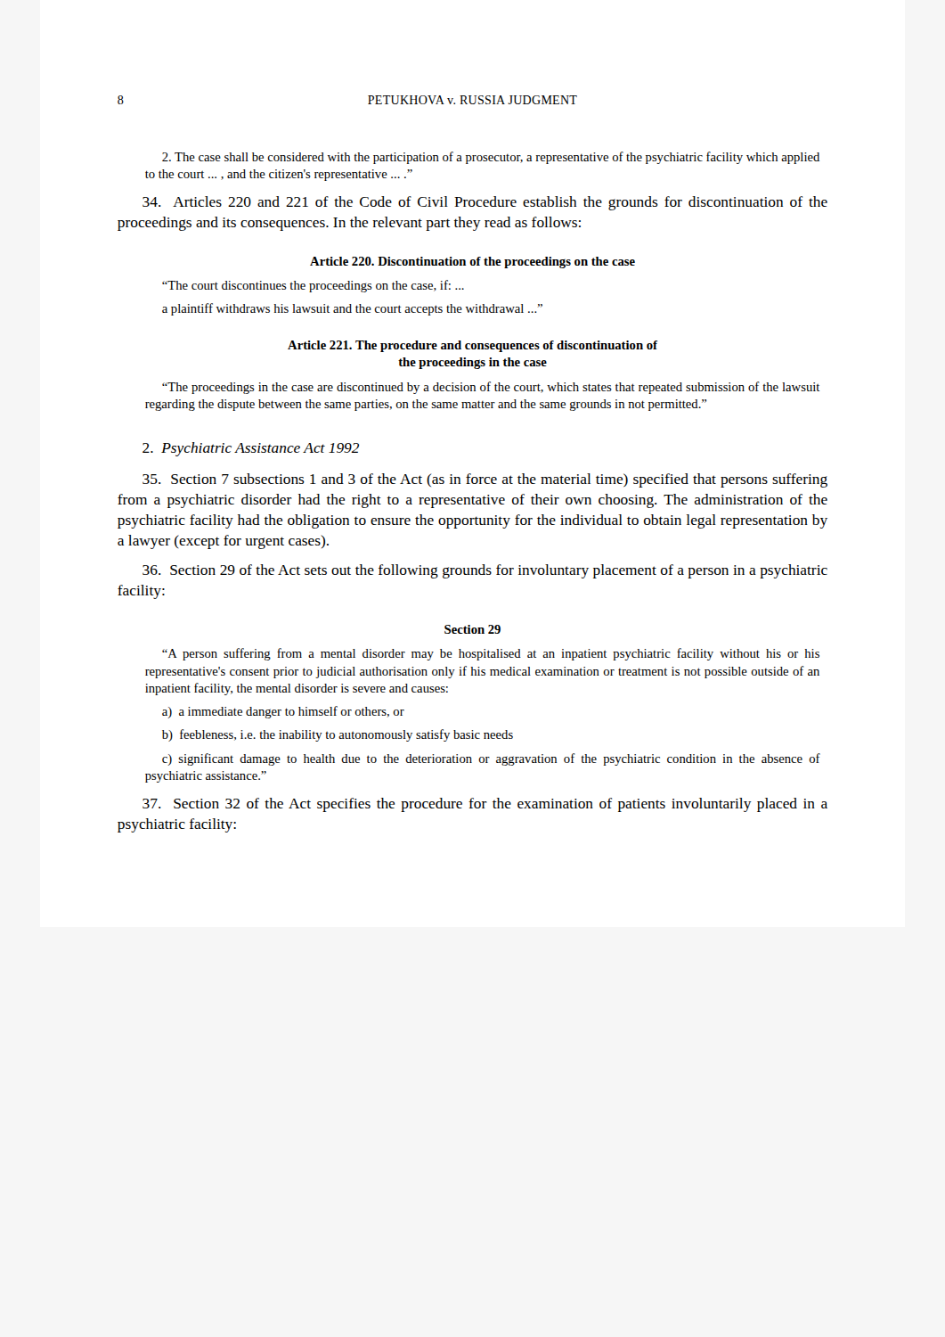8 PETUKHOVA v. RUSSIA JUDGMENT
2. The case shall be considered with the participation of a prosecutor, a representative of the psychiatric facility which applied to the court ... , and the citizen's representative ... .”
34. Articles 220 and 221 of the Code of Civil Procedure establish the grounds for discontinuation of the proceedings and its consequences. In the relevant part they read as follows:
Article 220. Discontinuation of the proceedings on the case
“The court discontinues the proceedings on the case, if: ...
a plaintiff withdraws his lawsuit and the court accepts the withdrawal ...”
Article 221. The procedure and consequences of discontinuation of
the proceedings in the case
“The proceedings in the case are discontinued by a decision of the court, which states that repeated submission of the lawsuit regarding the dispute between the same parties, on the same matter and the same grounds in not permitted.”
2. Psychiatric Assistance Act 1992
35. Section 7 subsections 1 and 3 of the Act (as in force at the material time) specified that persons suffering from a psychiatric disorder had the right to a representative of their own choosing. The administration of the psychiatric facility had the obligation to ensure the opportunity for the individual to obtain legal representation by a lawyer (except for urgent cases).
36. Section 29 of the Act sets out the following grounds for involuntary placement of a person in a psychiatric facility:
Section 29
“A person suffering from a mental disorder may be hospitalised at an inpatient psychiatric facility without his or his representative's consent prior to judicial authorisation only if his medical examination or treatment is not possible outside of an inpatient facility, the mental disorder is severe and causes:
a) a immediate danger to himself or others, or
b) feebleness, i.e. the inability to autonomously satisfy basic needs
c) significant damage to health due to the deterioration or aggravation of the psychiatric condition in the absence of psychiatric assistance.”
37. Section 32 of the Act specifies the procedure for the examination of patients involuntarily placed in a psychiatric facility: